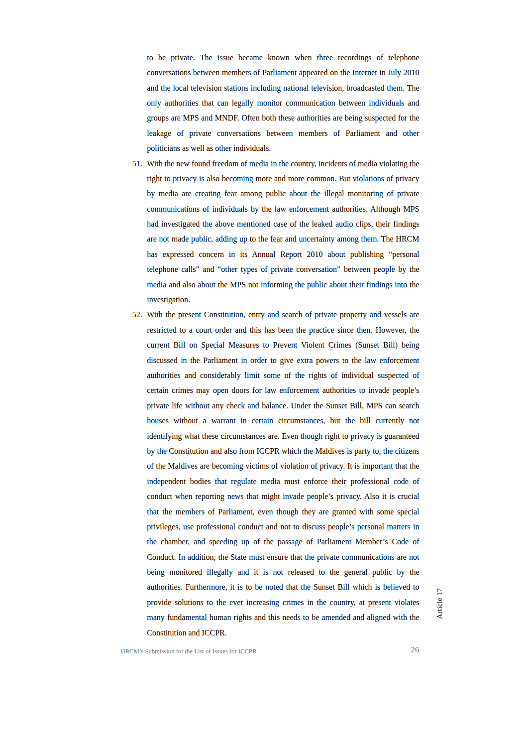to be private. The issue became known when three recordings of telephone conversations between members of Parliament appeared on the Internet in July 2010 and the local television stations including national television, broadcasted them. The only authorities that can legally monitor communication between individuals and groups are MPS and MNDF. Often both these authorities are being suspected for the leakage of private conversations between members of Parliament and other politicians as well as other individuals.
51. With the new found freedom of media in the country, incidents of media violating the right to privacy is also becoming more and more common. But violations of privacy by media are creating fear among public about the illegal monitoring of private communications of individuals by the law enforcement authorities. Although MPS had investigated the above mentioned case of the leaked audio clips, their findings are not made public, adding up to the fear and uncertainty among them. The HRCM has expressed concern in its Annual Report 2010 about publishing “personal telephone calls” and “other types of private conversation” between people by the media and also about the MPS not informing the public about their findings into the investigation.
52. With the present Constitution, entry and search of private property and vessels are restricted to a court order and this has been the practice since then. However, the current Bill on Special Measures to Prevent Violent Crimes (Sunset Bill) being discussed in the Parliament in order to give extra powers to the law enforcement authorities and considerably limit some of the rights of individual suspected of certain crimes may open doors for law enforcement authorities to invade people’s private life without any check and balance. Under the Sunset Bill, MPS can search houses without a warrant in certain circumstances, but the bill currently not identifying what these circumstances are. Even though right to privacy is guaranteed by the Constitution and also from ICCPR which the Maldives is party to, the citizens of the Maldives are becoming victims of violation of privacy. It is important that the independent bodies that regulate media must enforce their professional code of conduct when reporting news that might invade people’s privacy. Also it is crucial that the members of Parliament, even though they are granted with some special privileges, use professional conduct and not to discuss people’s personal matters in the chamber, and speeding up of the passage of Parliament Member’s Code of Conduct. In addition, the State must ensure that the private communications are not being monitored illegally and it is not released to the general public by the authorities. Furthermore, it is to be noted that the Sunset Bill which is believed to provide solutions to the ever increasing crimes in the country, at present violates many fundamental human rights and this needs to be amended and aligned with the Constitution and ICCPR.
Article 17
HRCM’s Submission for the List of Issues for ICCPR 26